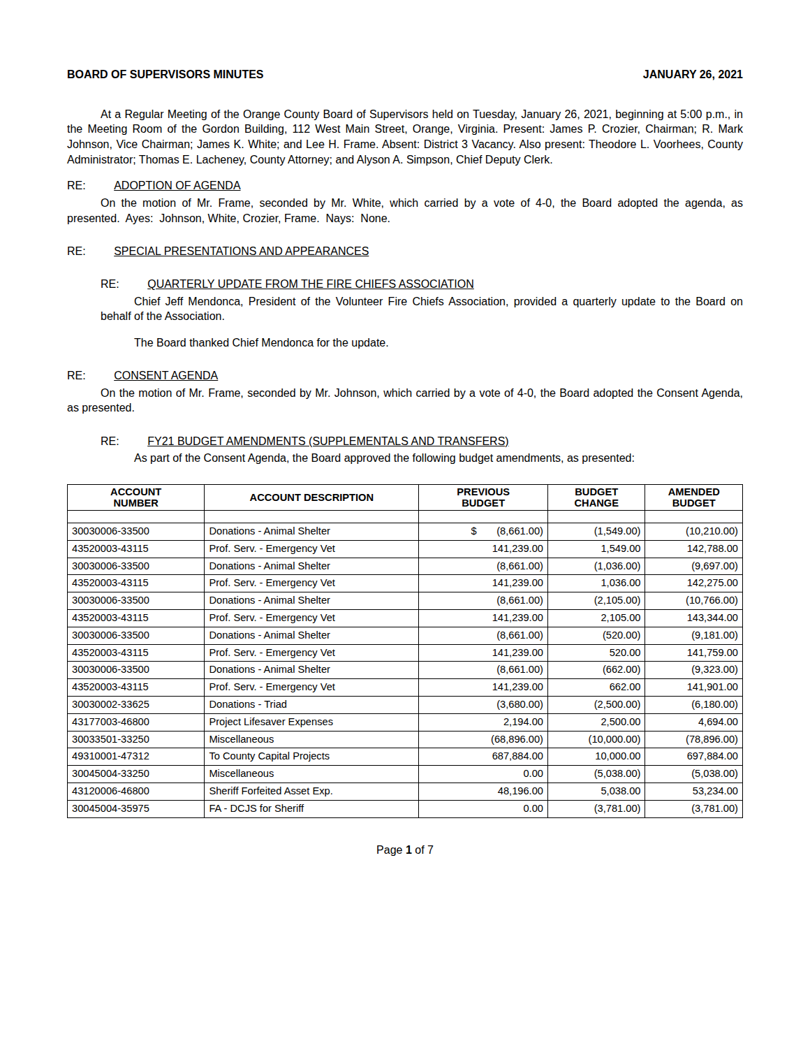BOARD OF SUPERVISORS MINUTES
JANUARY 26, 2021
At a Regular Meeting of the Orange County Board of Supervisors held on Tuesday, January 26, 2021, beginning at 5:00 p.m., in the Meeting Room of the Gordon Building, 112 West Main Street, Orange, Virginia. Present: James P. Crozier, Chairman; R. Mark Johnson, Vice Chairman; James K. White; and Lee H. Frame. Absent: District 3 Vacancy. Also present: Theodore L. Voorhees, County Administrator; Thomas E. Lacheney, County Attorney; and Alyson A. Simpson, Chief Deputy Clerk.
RE:
ADOPTION OF AGENDA
On the motion of Mr. Frame, seconded by Mr. White, which carried by a vote of 4-0, the Board adopted the agenda, as presented. Ayes: Johnson, White, Crozier, Frame. Nays: None.
RE:
SPECIAL PRESENTATIONS AND APPEARANCES
RE:
QUARTERLY UPDATE FROM THE FIRE CHIEFS ASSOCIATION
Chief Jeff Mendonca, President of the Volunteer Fire Chiefs Association, provided a quarterly update to the Board on behalf of the Association.
The Board thanked Chief Mendonca for the update.
RE:
CONSENT AGENDA
On the motion of Mr. Frame, seconded by Mr. Johnson, which carried by a vote of 4-0, the Board adopted the Consent Agenda, as presented.
RE:
FY21 BUDGET AMENDMENTS (SUPPLEMENTALS AND TRANSFERS)
As part of the Consent Agenda, the Board approved the following budget amendments, as presented:
| ACCOUNT NUMBER | ACCOUNT DESCRIPTION | PREVIOUS BUDGET | BUDGET CHANGE | AMENDED BUDGET |
| --- | --- | --- | --- | --- |
| 30030006-33500 | Donations - Animal Shelter | $ (8,661.00) | (1,549.00) | (10,210.00) |
| 43520003-43115 | Prof. Serv. - Emergency Vet | 141,239.00 | 1,549.00 | 142,788.00 |
| 30030006-33500 | Donations - Animal Shelter | (8,661.00) | (1,036.00) | (9,697.00) |
| 43520003-43115 | Prof. Serv. - Emergency Vet | 141,239.00 | 1,036.00 | 142,275.00 |
| 30030006-33500 | Donations - Animal Shelter | (8,661.00) | (2,105.00) | (10,766.00) |
| 43520003-43115 | Prof. Serv. - Emergency Vet | 141,239.00 | 2,105.00 | 143,344.00 |
| 30030006-33500 | Donations - Animal Shelter | (8,661.00) | (520.00) | (9,181.00) |
| 43520003-43115 | Prof. Serv. - Emergency Vet | 141,239.00 | 520.00 | 141,759.00 |
| 30030006-33500 | Donations - Animal Shelter | (8,661.00) | (662.00) | (9,323.00) |
| 43520003-43115 | Prof. Serv. - Emergency Vet | 141,239.00 | 662.00 | 141,901.00 |
| 30030002-33625 | Donations - Triad | (3,680.00) | (2,500.00) | (6,180.00) |
| 43177003-46800 | Project Lifesaver Expenses | 2,194.00 | 2,500.00 | 4,694.00 |
| 30033501-33250 | Miscellaneous | (68,896.00) | (10,000.00) | (78,896.00) |
| 49310001-47312 | To County Capital Projects | 687,884.00 | 10,000.00 | 697,884.00 |
| 30045004-33250 | Miscellaneous | 0.00 | (5,038.00) | (5,038.00) |
| 43120006-46800 | Sheriff Forfeited Asset Exp. | 48,196.00 | 5,038.00 | 53,234.00 |
| 30045004-35975 | FA - DCJS for Sheriff | 0.00 | (3,781.00) | (3,781.00) |
Page 1 of 7